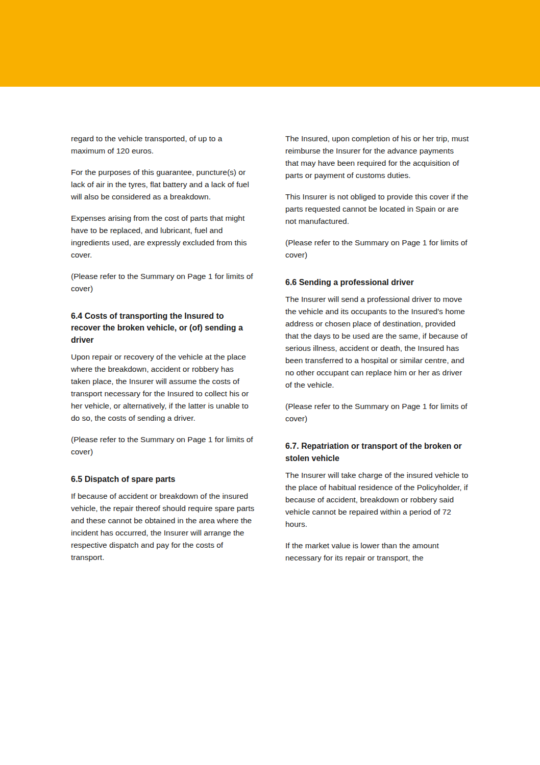regard to the vehicle transported, of up to a maximum of 120 euros.
For the purposes of this guarantee, puncture(s) or lack of air in the tyres, flat battery and a lack of fuel will also be considered as a breakdown.
Expenses arising from the cost of parts that might have to be replaced, and lubricant, fuel and ingredients used, are expressly excluded from this cover.
(Please refer to the Summary on Page 1 for limits of cover)
6.4 Costs of transporting the Insured to recover the broken vehicle, or (of) sending a driver
Upon repair or recovery of the vehicle at the place where the breakdown, accident or robbery has taken place, the Insurer will assume the costs of transport necessary for the Insured to collect his or her vehicle, or alternatively, if the latter is unable to do so, the costs of sending a driver.
(Please refer to the Summary on Page 1 for limits of cover)
6.5 Dispatch of spare parts
If because of accident or breakdown of the insured vehicle, the repair thereof should require spare parts and these cannot be obtained in the area where the incident has occurred, the Insurer will arrange the respective dispatch and pay for the costs of transport.
The Insured, upon completion of his or her trip, must reimburse the Insurer for the advance payments that may have been required for the acquisition of parts or payment of customs duties.
This Insurer is not obliged to provide this cover if the parts requested cannot be located in Spain or are not manufactured.
(Please refer to the Summary on Page 1 for limits of cover)
6.6 Sending a professional driver
The Insurer will send a professional driver to move the vehicle and its occupants to the Insured's home address or chosen place of destination, provided that the days to be used are the same, if because of serious illness, accident or death, the Insured has been transferred to a hospital or similar centre, and no other occupant can replace him or her as driver of the vehicle.
(Please refer to the Summary on Page 1 for limits of cover)
6.7. Repatriation or transport of the broken or stolen vehicle
The Insurer will take charge of the insured vehicle to the place of habitual residence of the Policyholder, if because of accident, breakdown or robbery said vehicle cannot be repaired within a period of 72 hours.
If the market value is lower than the amount necessary for its repair or transport, the